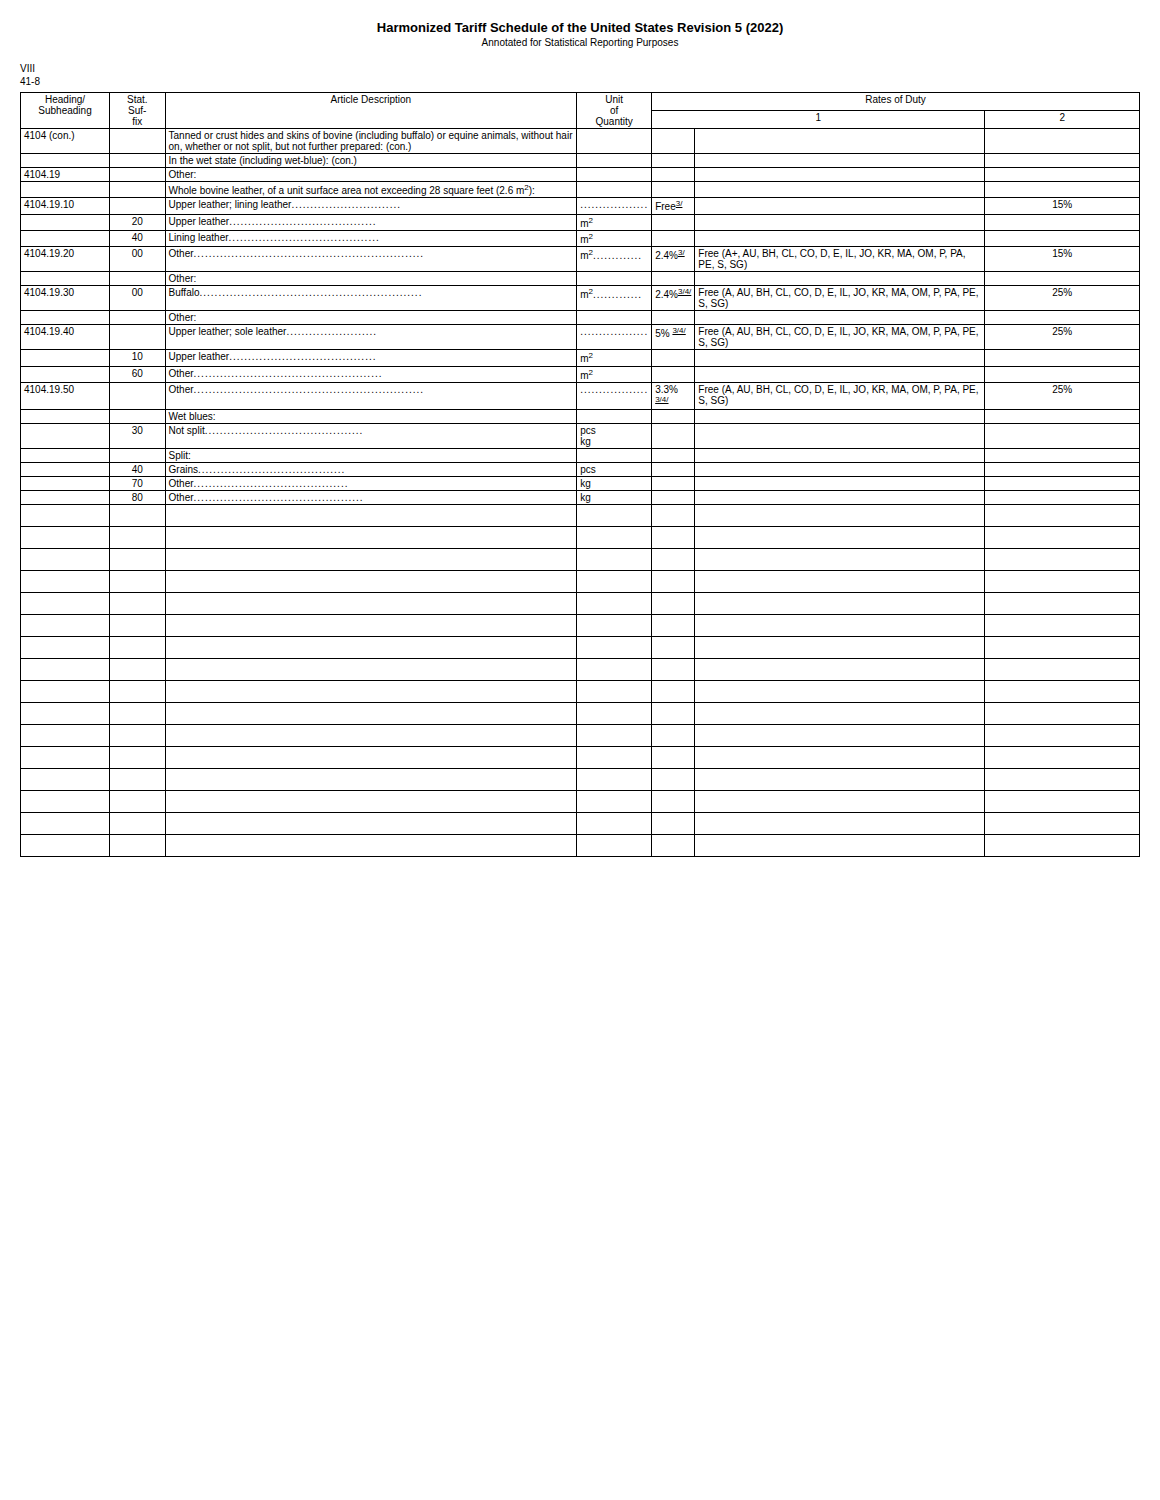Harmonized Tariff Schedule of the United States Revision 5 (2022)
Annotated for Statistical Reporting Purposes
VIII
41-8
| Heading/ Subheading | Stat. Suf- fix | Article Description | Unit of Quantity | Rates of Duty |
| --- | --- | --- | --- | --- |
| 1 | 2 |
| 4104 (con.) | | Tanned or crust hides and skins of bovine (including buffalo) or equine animals, without hair on, whether or not split, but not further prepared: (con.) | | | | |
| | | In the wet state (including wet-blue): (con.) | | | | |
| 4104.19 | | Other: | | | | |
| | | Whole bovine leather, of a unit surface area not exceeding 28 square feet (2.6 m 2 ): | | | | |
| 4104.19.10 | | Upper leather; lining leather ............................. | .................. | Free 3/ | | 15% |
| | 20 | Upper leather ....................................... | m 2 | | | |
| | 40 | Lining leather ........................................ | m 2 | | | |
| 4104.19.20 | 00 | Other ............................................................. | m 2 ............. | 2.4% 3/ | Free (A+, AU, BH, CL, CO, D, E, IL, JO, KR, MA, OM, P, PA, PE, S, SG) | 15% |
| | | Other: | | | | |
| 4104.19.30 | 00 | Buffalo ........................................................... | m 2 ............. | 2.4% 3/4/ | Free (A, AU, BH, CL, CO, D, E, IL, JO, KR, MA, OM, P, PA, PE, S, SG) | 25% |
| | | Other: | | | | |
| 4104.19.40 | | Upper leather; sole leather ........................ | .................. | 5% 3/4/ | Free (A, AU, BH, CL, CO, D, E, IL, JO, KR, MA, OM, P, PA, PE, S, SG) | 25% |
| | 10 | Upper leather ....................................... | m 2 | | | |
| | 60 | Other .................................................. | m 2 | | | |
| 4104.19.50 | | Other ............................................................. | .................. | 3.3% 3/4/ | Free (A, AU, BH, CL, CO, D, E, IL, JO, KR, MA, OM, P, PA, PE, S, SG) | 25% |
| | | Wet blues: | | | | |
| | 30 | Not split .......................................... | pcs kg | | | |
| | | Split: | | | | |
| | 40 | Grains ....................................... | pcs | | | |
| | 70 | Other ......................................... | kg | | | |
| | 80 | Other ............................................. | kg | | | |